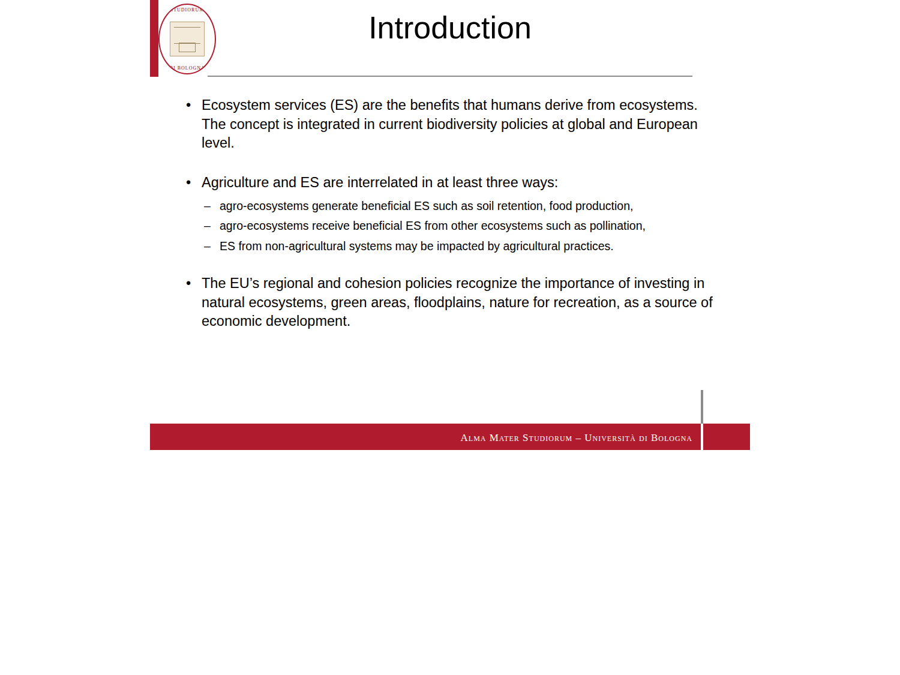STUDIORUM
DI BOLOGNA
Introduction
Ecosystem services (ES) are the benefits that humans derive from ecosystems. The concept is integrated in current biodiversity policies at global and European level.
Agriculture and ES are interrelated in at least three ways:
agro-ecosystems generate beneficial ES such as soil retention, food production,
agro-ecosystems receive beneficial ES from other ecosystems such as pollination,
ES from non-agricultural systems may be impacted by agricultural practices.
The EU’s regional and cohesion policies recognize the importance of investing in natural ecosystems, green areas, floodplains, nature for recreation, as a source of economic development.
Alma Mater Studiorum – Università di Bologna